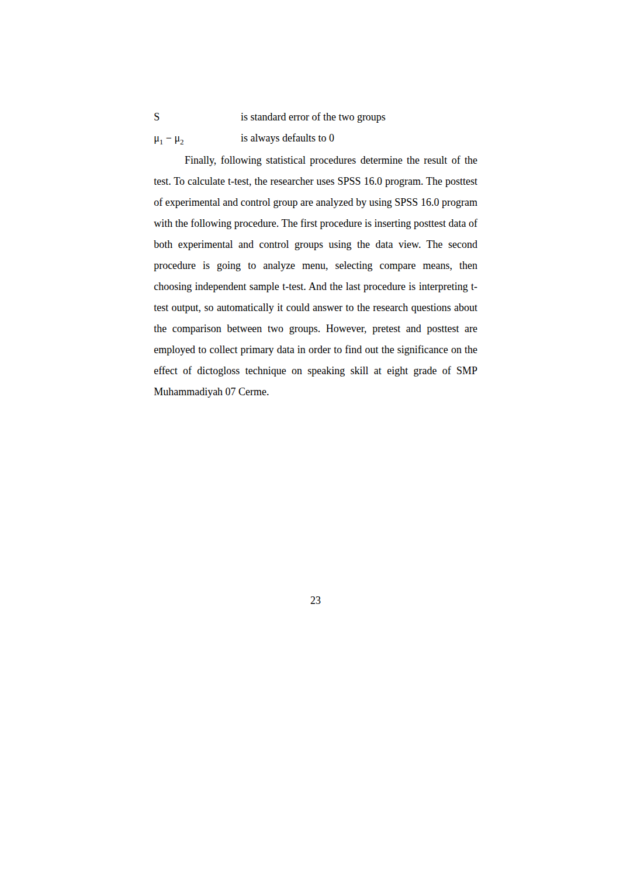S is standard error of the two groups
μ1 − μ2 is always defaults to 0
Finally, following statistical procedures determine the result of the test. To calculate t-test, the researcher uses SPSS 16.0 program. The posttest of experimental and control group are analyzed by using SPSS 16.0 program with the following procedure. The first procedure is inserting posttest data of both experimental and control groups using the data view. The second procedure is going to analyze menu, selecting compare means, then choosing independent sample t-test. And the last procedure is interpreting t-test output, so automatically it could answer to the research questions about the comparison between two groups. However, pretest and posttest are employed to collect primary data in order to find out the significance on the effect of dictogloss technique on speaking skill at eight grade of SMP Muhammadiyah 07 Cerme.
23